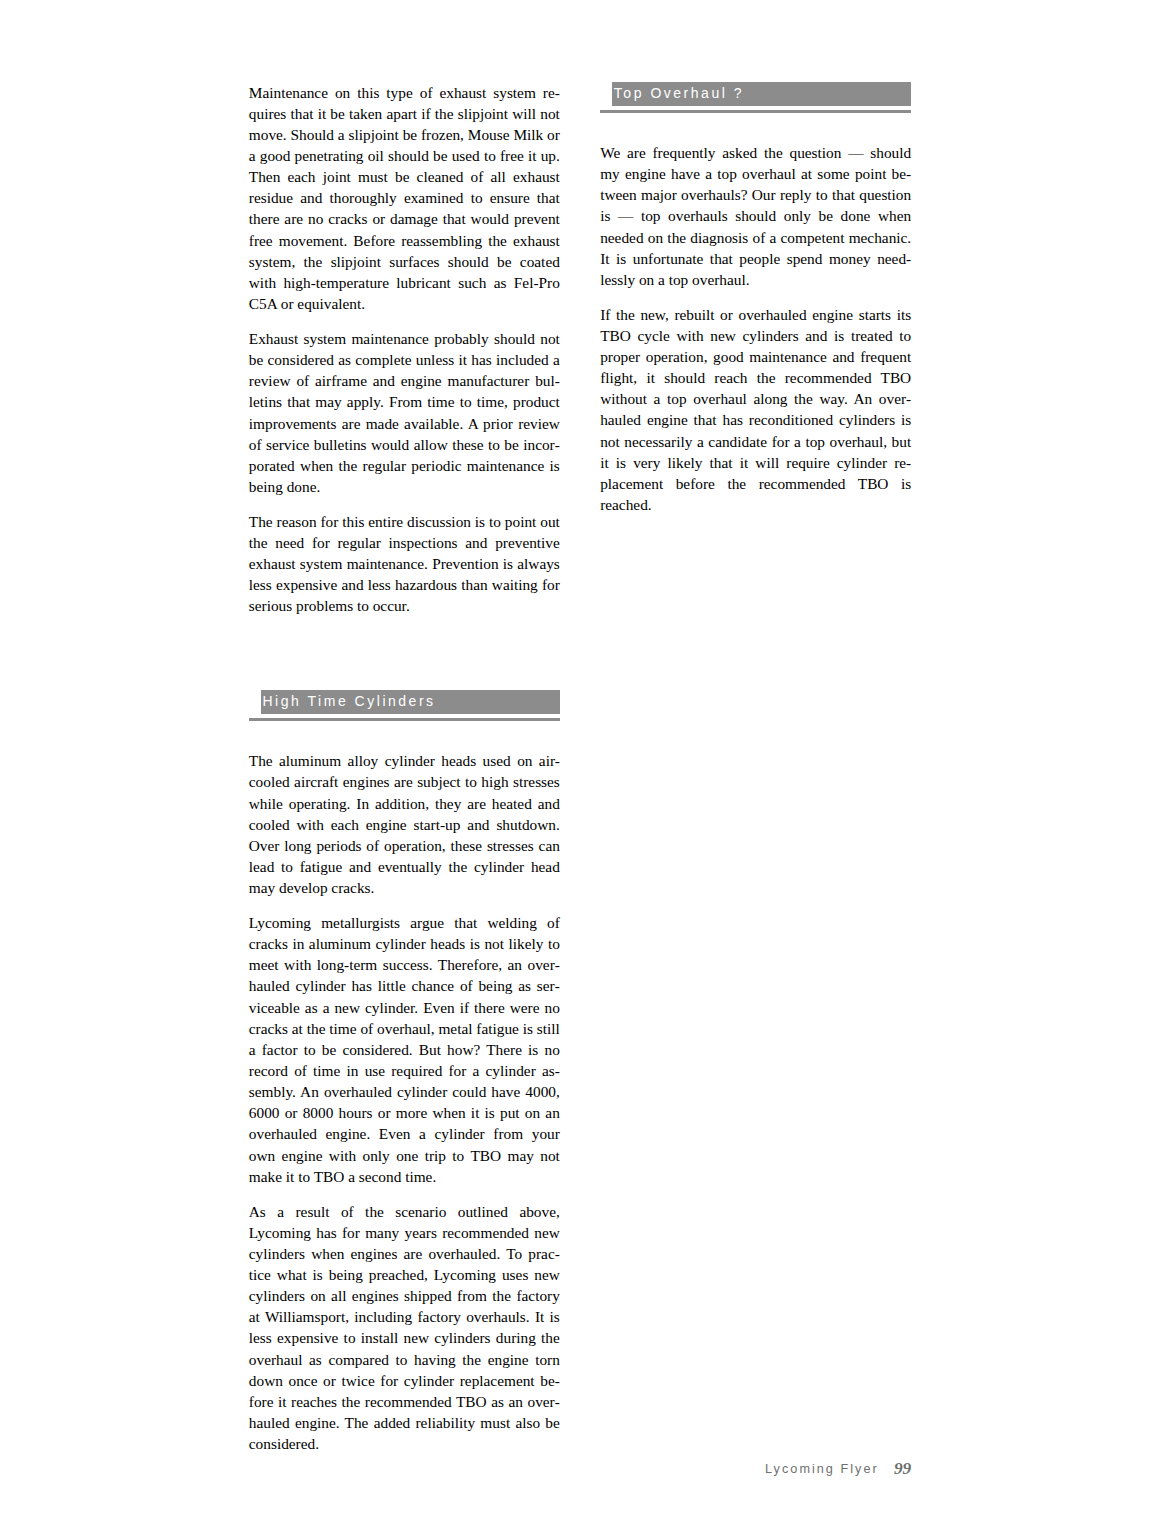Maintenance on this type of exhaust system requires that it be taken apart if the slipjoint will not move. Should a slipjoint be frozen, Mouse Milk or a good penetrating oil should be used to free it up. Then each joint must be cleaned of all exhaust residue and thoroughly examined to ensure that there are no cracks or damage that would prevent free movement. Before reassembling the exhaust system, the slipjoint surfaces should be coated with high-temperature lubricant such as Fel-Pro C5A or equivalent.
Exhaust system maintenance probably should not be considered as complete unless it has included a review of airframe and engine manufacturer bulletins that may apply. From time to time, product improvements are made available. A prior review of service bulletins would allow these to be incorporated when the regular periodic maintenance is being done.
The reason for this entire discussion is to point out the need for regular inspections and preventive exhaust system maintenance. Prevention is always less expensive and less hazardous than waiting for serious problems to occur.
High Time Cylinders
The aluminum alloy cylinder heads used on air-cooled aircraft engines are subject to high stresses while operating. In addition, they are heated and cooled with each engine start-up and shutdown. Over long periods of operation, these stresses can lead to fatigue and eventually the cylinder head may develop cracks.
Lycoming metallurgists argue that welding of cracks in aluminum cylinder heads is not likely to meet with long-term success. Therefore, an overhauled cylinder has little chance of being as serviceable as a new cylinder. Even if there were no cracks at the time of overhaul, metal fatigue is still a factor to be considered. But how? There is no record of time in use required for a cylinder assembly. An overhauled cylinder could have 4000, 6000 or 8000 hours or more when it is put on an overhauled engine. Even a cylinder from your own engine with only one trip to TBO may not make it to TBO a second time.
As a result of the scenario outlined above, Lycoming has for many years recommended new cylinders when engines are overhauled. To practice what is being preached, Lycoming uses new cylinders on all engines shipped from the factory at Williamsport, including factory overhauls. It is less expensive to install new cylinders during the overhaul as compared to having the engine torn down once or twice for cylinder replacement before it reaches the recommended TBO as an overhauled engine. The added reliability must also be considered.
Top Overhaul ?
We are frequently asked the question — should my engine have a top overhaul at some point between major overhauls? Our reply to that question is — top overhauls should only be done when needed on the diagnosis of a competent mechanic. It is unfortunate that people spend money needlessly on a top overhaul.
If the new, rebuilt or overhauled engine starts its TBO cycle with new cylinders and is treated to proper operation, good maintenance and frequent flight, it should reach the recommended TBO without a top overhaul along the way. An overhauled engine that has reconditioned cylinders is not necessarily a candidate for a top overhaul, but it is very likely that it will require cylinder replacement before the recommended TBO is reached.
Lycoming Flyer 99